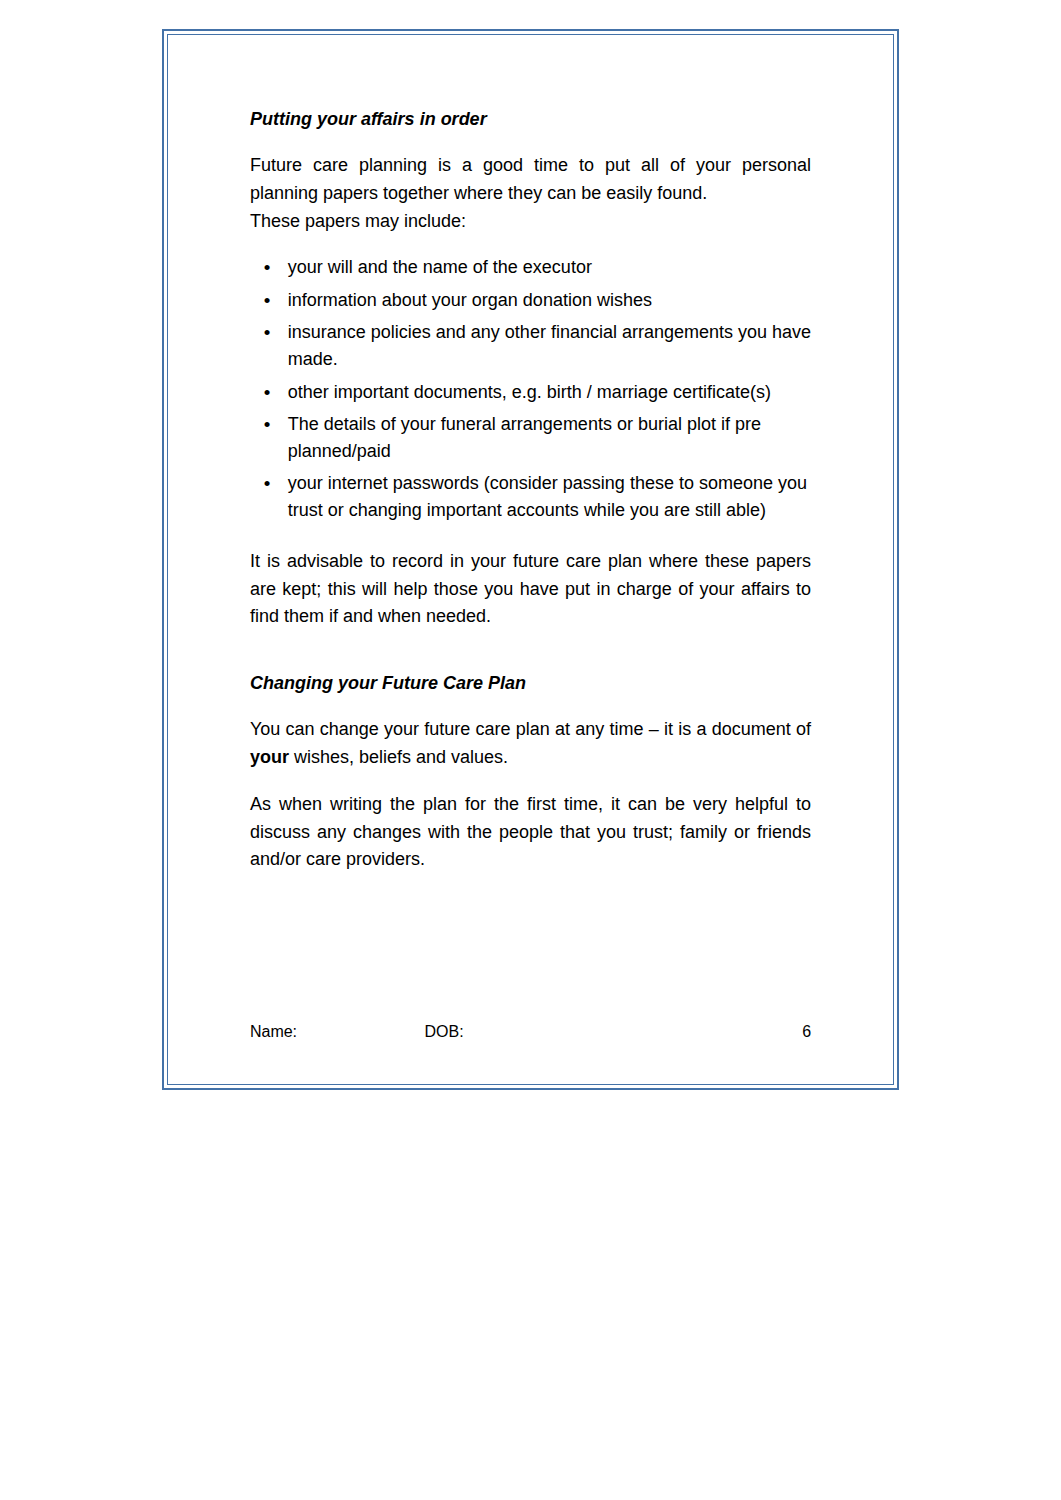Putting your affairs in order
Future care planning is a good time to put all of your personal planning papers together where they can be easily found.
These papers may include:
your will and the name of the executor
information about your organ donation wishes
insurance policies and any other financial arrangements you have made.
other important documents, e.g. birth / marriage certificate(s)
The details of your funeral arrangements or burial plot if pre planned/paid
your internet passwords (consider passing these to someone you trust or changing important accounts while you are still able)
It is advisable to record in your future care plan where these papers are kept; this will help those you have put in charge of your affairs to find them if and when needed.
Changing your Future Care Plan
You can change your future care plan at any time – it is a document of your wishes, beliefs and values.
As when writing the plan for the first time, it can be very helpful to discuss any changes with the people that you trust; family or friends and/or care providers.
Name:
DOB:
6